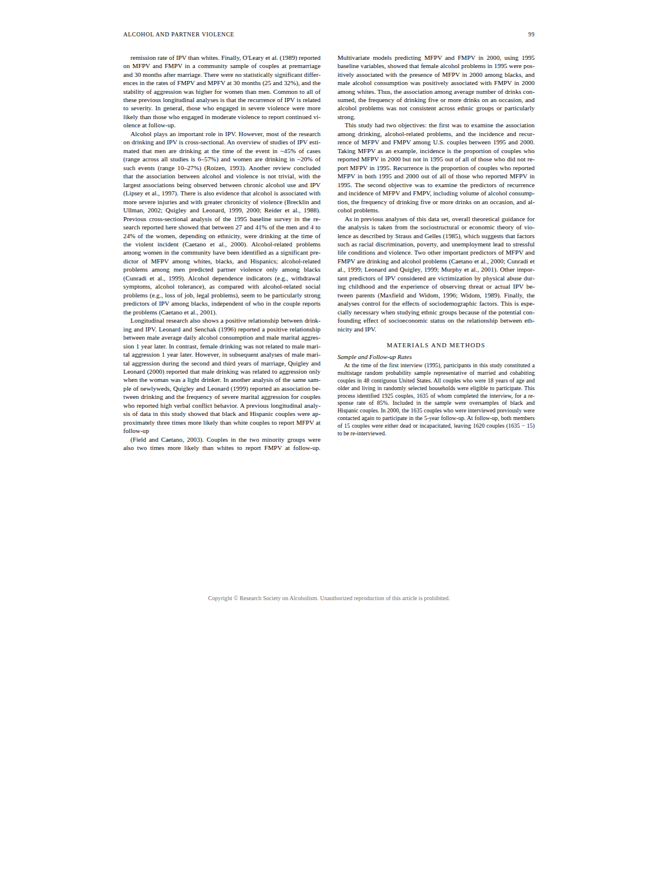Alcohol and Partner Violence 99
remission rate of IPV than whites. Finally, O'Leary et al. (1989) reported on MFPV and FMPV in a community sample of couples at premarriage and 30 months after marriage. There were no statistically significant differences in the rates of FMPV and MPFV at 30 months (25 and 32%), and the stability of aggression was higher for women than men. Common to all of these previous longitudinal analyses is that the recurrence of IPV is related to severity. In general, those who engaged in severe violence were more likely than those who engaged in moderate violence to report continued violence at follow-up.
Alcohol plays an important role in IPV. However, most of the research on drinking and IPV is cross-sectional. An overview of studies of IPV estimated that men are drinking at the time of the event in ~45% of cases (range across all studies is 6–57%) and women are drinking in ~20% of such events (range 10–27%) (Roizen, 1993). Another review concluded that the association between alcohol and violence is not trivial, with the largest associations being observed between chronic alcohol use and IPV (Lipsey et al., 1997). There is also evidence that alcohol is associated with more severe injuries and with greater chronicity of violence (Brecklin and Ullman, 2002; Quigley and Leonard, 1999, 2000; Reider et al., 1988). Previous cross-sectional analysis of the 1995 baseline survey in the research reported here showed that between 27 and 41% of the men and 4 to 24% of the women, depending on ethnicity, were drinking at the time of the violent incident (Caetano et al., 2000). Alcohol-related problems among women in the community have been identified as a significant predictor of MFPV among whites, blacks, and Hispanics; alcohol-related problems among men predicted partner violence only among blacks (Cunradi et al., 1999). Alcohol dependence indicators (e.g., withdrawal symptoms, alcohol tolerance), as compared with alcohol-related social problems (e.g., loss of job, legal problems), seem to be particularly strong predictors of IPV among blacks, independent of who in the couple reports the problems (Caetano et al., 2001).
Longitudinal research also shows a positive relationship between drinking and IPV. Leonard and Senchak (1996) reported a positive relationship between male average daily alcohol consumption and male marital aggression 1 year later. In contrast, female drinking was not related to male marital aggression 1 year later. However, in subsequent analyses of male marital aggression during the second and third years of marriage, Quigley and Leonard (2000) reported that male drinking was related to aggression only when the woman was a light drinker. In another analysis of the same sample of newlyweds, Quigley and Leonard (1999) reported an association between drinking and the frequency of severe marital aggression for couples who reported high verbal conflict behavior. A previous longitudinal analysis of data in this study showed that black and Hispanic couples were approximately three times more likely than white couples to report MFPV at follow-up
(Field and Caetano, 2003). Couples in the two minority groups were also two times more likely than whites to report FMPV at follow-up. Multivariate models predicting MFPV and FMPV in 2000, using 1995 baseline variables, showed that female alcohol problems in 1995 were positively associated with the presence of MFPV in 2000 among blacks, and male alcohol consumption was positively associated with FMPV in 2000 among whites. Thus, the association among average number of drinks consumed, the frequency of drinking five or more drinks on an occasion, and alcohol problems was not consistent across ethnic groups or particularly strong.
This study had two objectives: the first was to examine the association among drinking, alcohol-related problems, and the incidence and recurrence of MFPV and FMPV among U.S. couples between 1995 and 2000. Taking MFPV as an example, incidence is the proportion of couples who reported MFPV in 2000 but not in 1995 out of all of those who did not report MFPV in 1995. Recurrence is the proportion of couples who reported MFPV in both 1995 and 2000 out of all of those who reported MFPV in 1995. The second objective was to examine the predictors of recurrence and incidence of MFPV and FMPV, including volume of alcohol consumption, the frequency of drinking five or more drinks on an occasion, and alcohol problems.
As in previous analyses of this data set, overall theoretical guidance for the analysis is taken from the sociostructural or economic theory of violence as described by Straus and Gelles (1985), which suggests that factors such as racial discrimination, poverty, and unemployment lead to stressful life conditions and violence. Two other important predictors of MFPV and FMPV are drinking and alcohol problems (Caetano et al., 2000; Cunradi et al., 1999; Leonard and Quigley, 1999; Murphy et al., 2001). Other important predictors of IPV considered are victimization by physical abuse during childhood and the experience of observing threat or actual IPV between parents (Maxfield and Widom, 1996; Widom, 1989). Finally, the analyses control for the effects of sociodemographic factors. This is especially necessary when studying ethnic groups because of the potential confounding effect of socioeconomic status on the relationship between ethnicity and IPV.
MATERIALS AND METHODS
Sample and Follow-up Rates
At the time of the first interview (1995), participants in this study constituted a multistage random probability sample representative of married and cohabiting couples in 48 contiguous United States. All couples who were 18 years of age and older and living in randomly selected households were eligible to participate. This process identified 1925 couples, 1635 of whom completed the interview, for a response rate of 85%. Included in the sample were oversamples of black and Hispanic couples. In 2000, the 1635 couples who were interviewed previously were contacted again to participate in the 5-year follow-up. At follow-up, both members of 15 couples were either dead or incapacitated, leaving 1620 couples (1635 − 15) to be re-interviewed.
Copyright © Research Society on Alcoholism. Unauthorized reproduction of this article is prohibited.